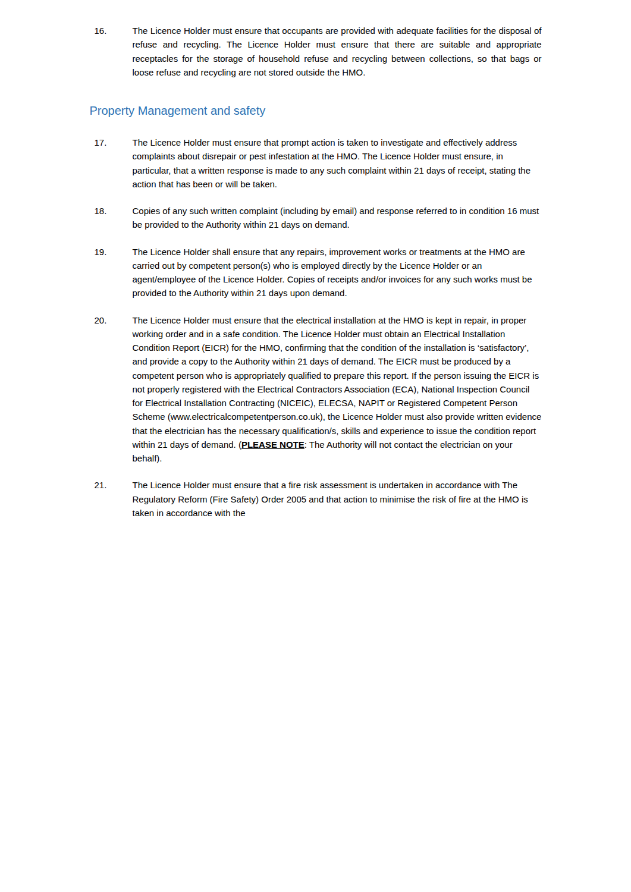16. The Licence Holder must ensure that occupants are provided with adequate facilities for the disposal of refuse and recycling. The Licence Holder must ensure that there are suitable and appropriate receptacles for the storage of household refuse and recycling between collections, so that bags or loose refuse and recycling are not stored outside the HMO.
Property Management and safety
17. The Licence Holder must ensure that prompt action is taken to investigate and effectively address complaints about disrepair or pest infestation at the HMO. The Licence Holder must ensure, in particular, that a written response is made to any such complaint within 21 days of receipt, stating the action that has been or will be taken.
18. Copies of any such written complaint (including by email) and response referred to in condition 16 must be provided to the Authority within 21 days on demand.
19. The Licence Holder shall ensure that any repairs, improvement works or treatments at the HMO are carried out by competent person(s) who is employed directly by the Licence Holder or an agent/employee of the Licence Holder. Copies of receipts and/or invoices for any such works must be provided to the Authority within 21 days upon demand.
20. The Licence Holder must ensure that the electrical installation at the HMO is kept in repair, in proper working order and in a safe condition. The Licence Holder must obtain an Electrical Installation Condition Report (EICR) for the HMO, confirming that the condition of the installation is ‘satisfactory’, and provide a copy to the Authority within 21 days of demand. The EICR must be produced by a competent person who is appropriately qualified to prepare this report. If the person issuing the EICR is not properly registered with the Electrical Contractors Association (ECA), National Inspection Council for Electrical Installation Contracting (NICEIC), ELECSA, NAPIT or Registered Competent Person Scheme (www.electricalcompetentperson.co.uk), the Licence Holder must also provide written evidence that the electrician has the necessary qualification/s, skills and experience to issue the condition report within 21 days of demand. (PLEASE NOTE: The Authority will not contact the electrician on your behalf).
21. The Licence Holder must ensure that a fire risk assessment is undertaken in accordance with The Regulatory Reform (Fire Safety) Order 2005 and that action to minimise the risk of fire at the HMO is taken in accordance with the